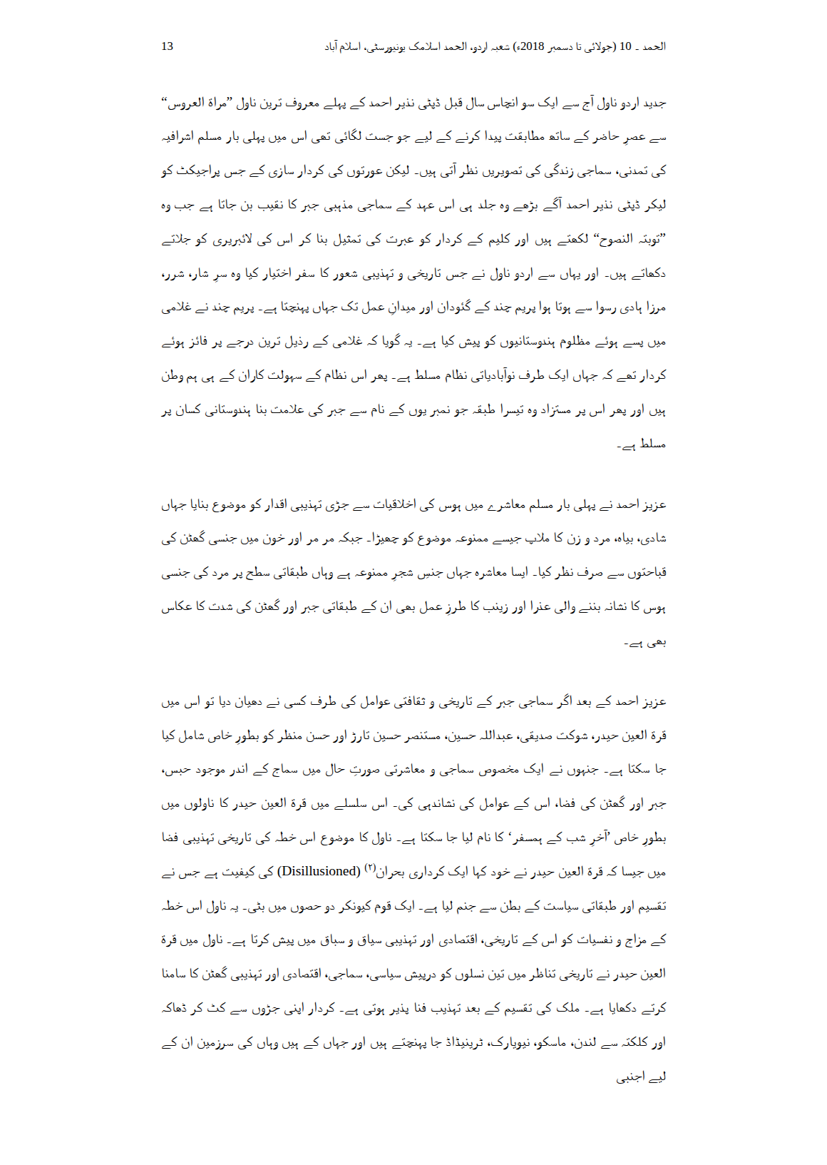الحمد ۔ 10 (جولائی تا دسمبر 2018ء) شعبہ اردو، الحمد اسلامک یونیورسٹی، اسلام آباد
13
جدید اردو ناول آج سے ایک سو انچاس سال قبل ڈپٹی نذیر احمد کے پہلے معروف ترین ناول ”مراۃ العروس“ سے عصرِ حاضر کے ساتھ مطابقت پیدا کرنے کے لیے جو جست لگائی تھی اس میں پہلی بار مسلم اشرافیہ کی تمدنی، سماجی زندگی کی تصویریں نظر آتی ہیں۔ لیکن عورتوں کی کردار سازی کے جس پراجیکٹ کو لیکر ڈپٹی نذیر احمد آگے بڑھے وہ جلد ہی اس عہد کے سماجی مذہبی جبر کا نقیب بن جاتا ہے جب وہ ”توبتہ النصوح“ لکھتے ہیں اور کلیم کے کردار کو عبرت کی تمثیل بنا کر اس کی لائبریری کو جلاتے دکھاتے ہیں۔ اور یہاں سے اردو ناول نے جس تاریخی و تہذیبی شعور کا سفر اختیار کیا وہ سرِ شار، شرر، مرزا ہادی رسوا سے ہوتا ہوا پریم چند کے گئودان اور میدانِ عمل تک جہاں پہنچتا ہے۔ پریم چند نے غلامی میں پسے ہوئے مظلوم ہندوستانیوں کو پیش کیا ہے۔ یہ گویا کہ غلامی کے رذیل ترین درجے پر فائز ہوئے کردار تھے کہ جہاں ایک طرف نوآبادیاتی نظام مسلط ہے۔ پھر اس نظام کے سہولت کاران کے ہی ہم وطن ہیں اور پھر اس پر مستزاد وہ تیسرا طبقہ جو نمبر یوں کے نام سے جبر کی علامت بنا ہندوستانی کسان پر مسلط ہے۔
عزیز احمد نے پہلی بار مسلم معاشرے میں ہوس کی اخلاقیات سے جڑی تہذیبی اقدار کو موضوع بنایا جہاں شادی، بیاہ، مرد و زن کا ملاپ جیسے ممنوعہ موضوع کو چھیڑا۔ جبکہ مر مر اور خون میں جنسی گھٹن کی قباحتوں سے صرف نظر کیا۔ ایسا معاشرہ جہاں جنسِ شجرِ ممنوعہ ہے وہاں طبقاتی سطح پر مرد کی جنسی ہوس کا نشانہ بننے والی عذرا اور زینب کا طرزِ عمل بھی ان کے طبقاتی جبر اور گھٹن کی شدت کا عکاس بھی ہے۔
عزیز احمد کے بعد اگر سماجی جبر کے تاریخی و ثقافتی عوامل کی طرف کسی نے دھیان دیا تو اس میں قرۃ العین حیدر، شوکت صدیقی، عبداللہ حسین، مستنصر حسین تارڑ اور حسن منظر کو بطورِ خاص شامل کیا جا سکتا ہے۔ جنہوں نے ایک مخصوص سماجی و معاشرتی صورتِ حال میں سماج کے اندر موجود حبس، جبر اور گھٹن کی فضا، اس کے عوامل کی نشاندہی کی۔ اس سلسلے میں قرۃ العین حیدر کا ناولوں میں بطورِ خاص ’آخرِ شب کے ہمسفر‘ کا نام لیا جا سکتا ہے۔ ناول کا موضوع اس خطہ کی تاریخی تہذیبی فضا میں جیسا کہ قرۃ العین حیدر نے خود کہا ایک کرداری بحران(۲) (Disillusioned) کی کیفیت ہے جس نے تقسیم اور طبقاتی سیاست کے بطن سے جنم لیا ہے۔ ایک قوم کیونکر دو حصوں میں بٹی۔ یہ ناول اس خطہ کے مزاج و نفسیات کو اس کے تاریخی، اقتصادی اور تہذیبی سیاق و سباق میں پیش کرتا ہے۔ ناول میں قرۃ العین حیدر نے تاریخی تناظر میں تین نسلوں کو درپیش سیاسی، سماجی، اقتصادی اور تہذیبی گھٹن کا سامنا کرتے دکھایا ہے۔ ملک کی تقسیم کے بعد تہذیب فنا پذیر ہوتی ہے۔ کردار اپنی جڑوں سے کٹ کر ڈھاکہ اور کلکتہ سے لندن، ماسکو، نیویارک، ٹرینیڈاڈ جا پہنچتے ہیں اور جہاں کے ہیں وہاں کی سرزمین ان کے لیے اجنبی